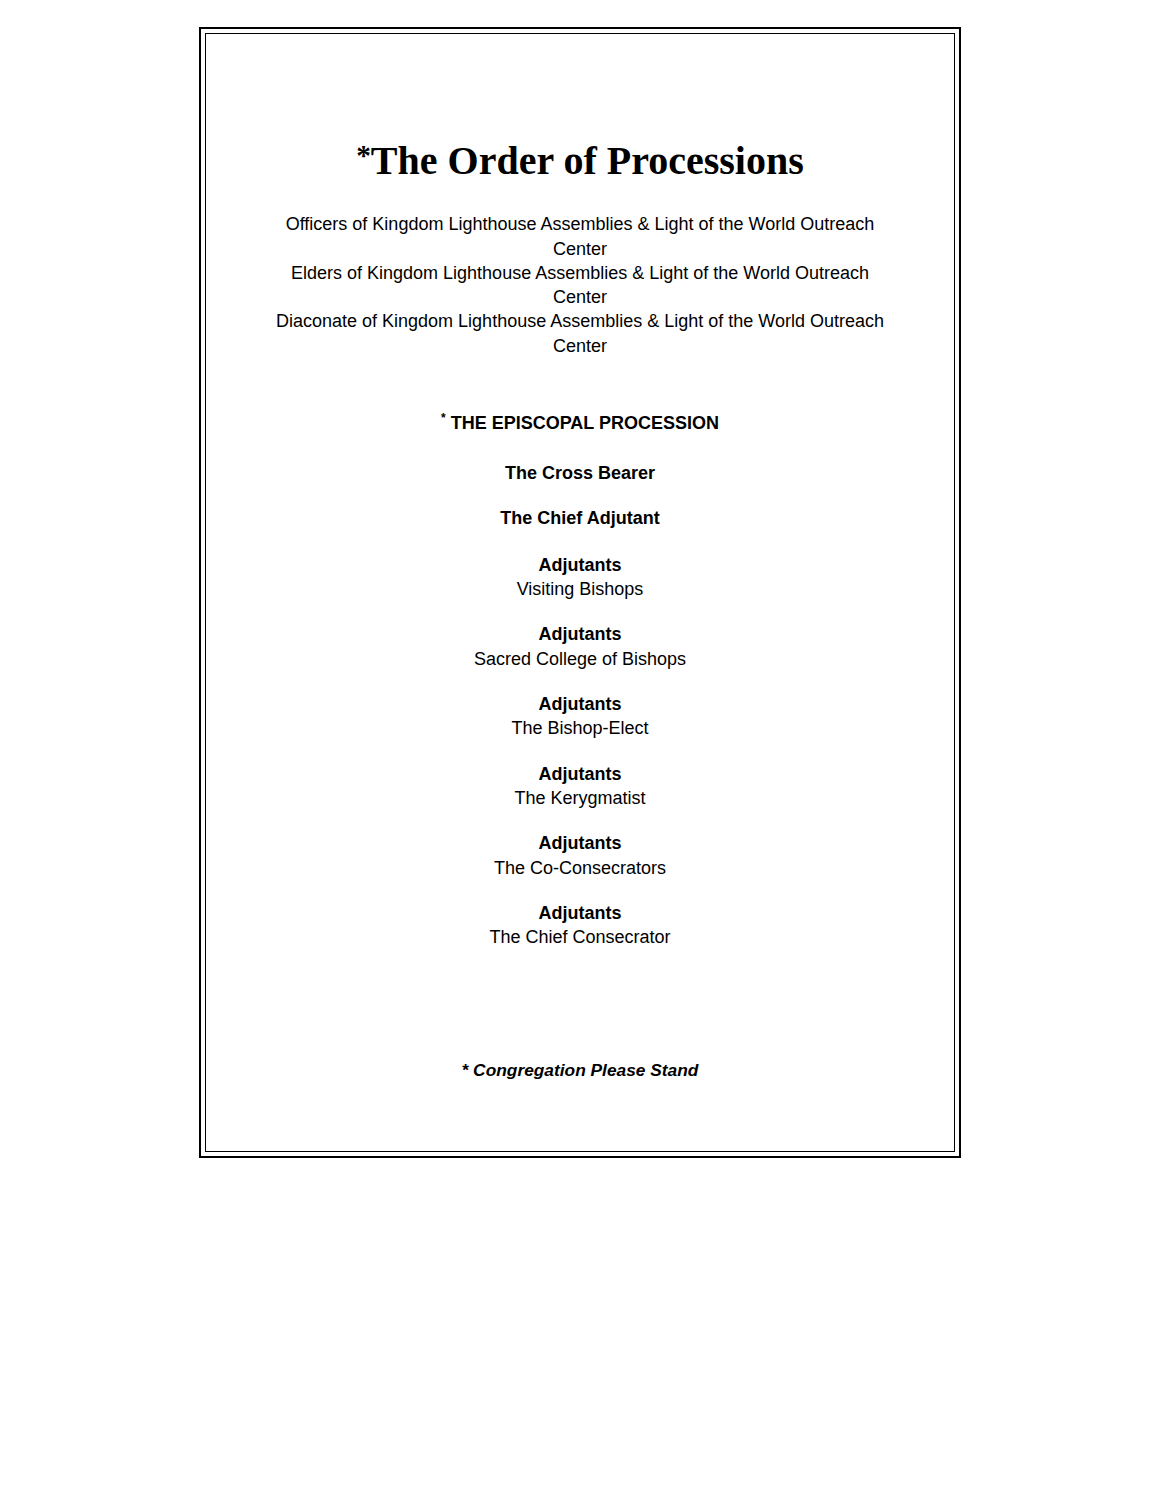*The Order of Processions
Officers of Kingdom Lighthouse Assemblies & Light of the World Outreach Center
Elders of Kingdom Lighthouse Assemblies & Light of the World Outreach Center
Diaconate of Kingdom Lighthouse Assemblies & Light of the World Outreach Center
* THE EPISCOPAL PROCESSION
The Cross Bearer
The Chief Adjutant
Adjutants Visiting Bishops
Adjutants Sacred College of Bishops
Adjutants The Bishop-Elect
Adjutants The Kerygmatist
Adjutants The Co-Consecrators
Adjutants The Chief Consecrator
* Congregation Please Stand